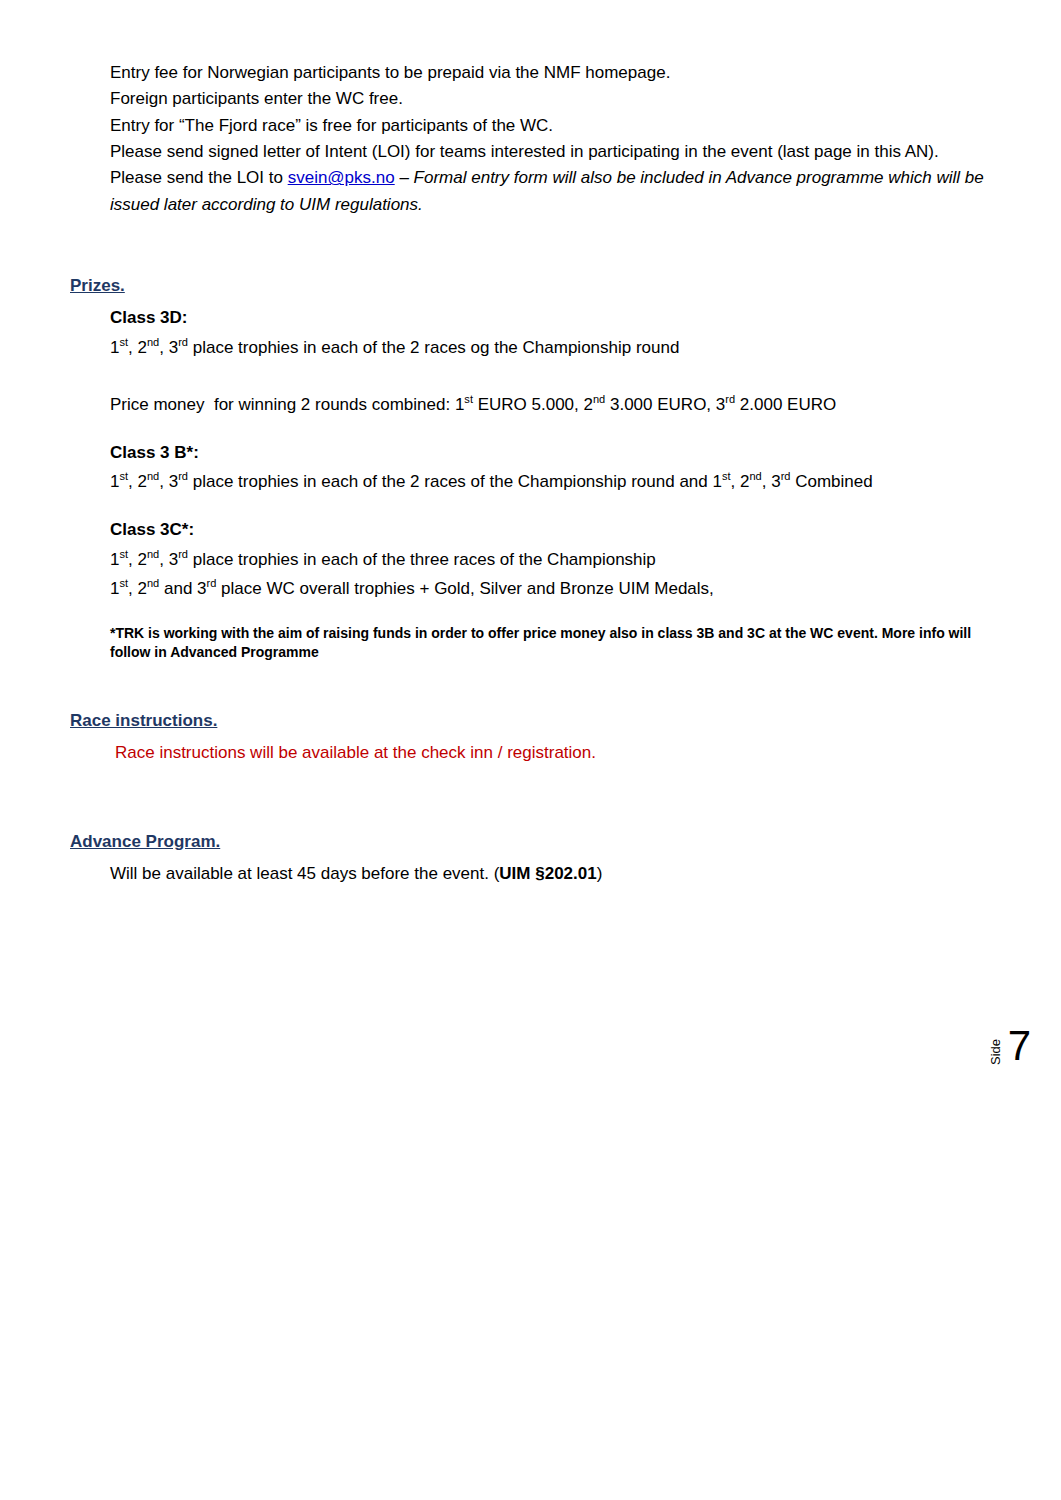Entry fee for Norwegian participants to be prepaid via the NMF homepage.
Foreign participants enter the WC free.
Entry for “The Fjord race” is free for participants of the WC.
Please send signed letter of Intent (LOI) for teams interested in participating in the event (last page in this AN). Please send the LOI to svein@pks.no – Formal entry form will also be included in Advance programme which will be issued later according to UIM regulations.
Prizes.
Class 3D:
1st, 2nd, 3rd place trophies in each of the 2 races og the Championship round
Price money for winning 2 rounds combined: 1st EURO 5.000, 2nd 3.000 EURO, 3rd 2.000 EURO
Class 3 B*:
1st, 2nd, 3rd place trophies in each of the 2 races of the Championship round and 1st, 2nd, 3rd Combined
Class 3C*:
1st, 2nd, 3rd place trophies in each of the three races of the Championship
1st, 2nd and 3rd place WC overall trophies + Gold, Silver and Bronze UIM Medals,
*TRK is working with the aim of raising funds in order to offer price money also in class 3B and 3C at the WC event. More info will follow in Advanced Programme
Race instructions.
Race instructions will be available at the check inn / registration.
Advance Program.
Will be available at least 45 days before the event. (UIM §202.01)
Side 7